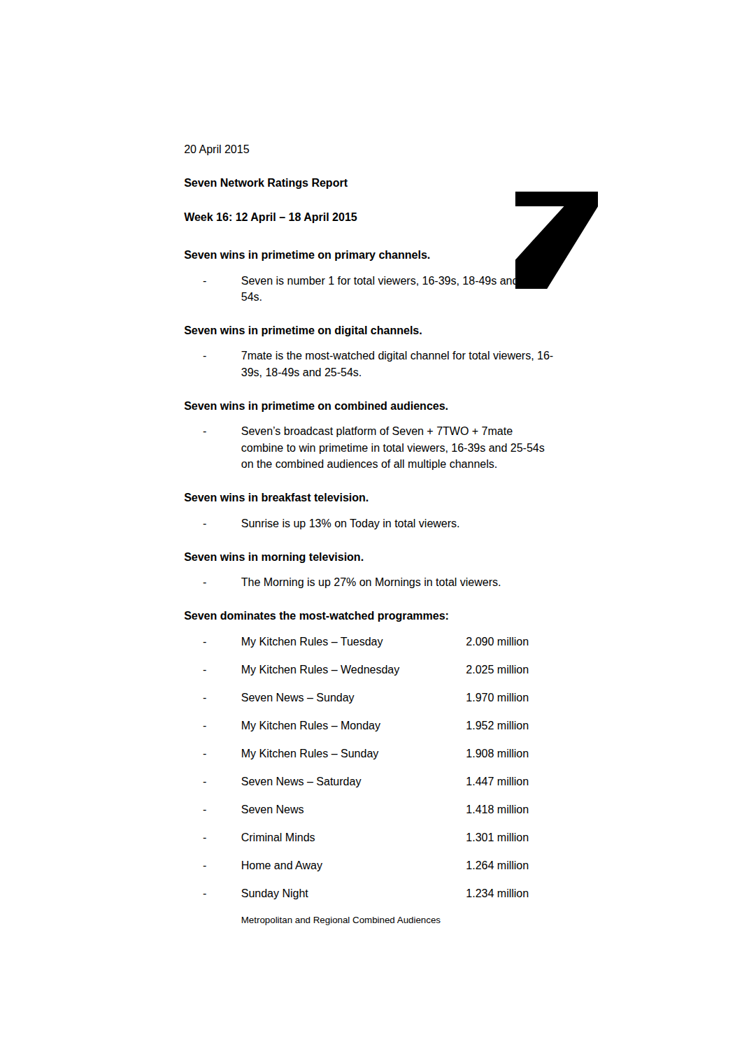20 April 2015
Seven Network Ratings Report
Week 16: 12 April – 18 April 2015
Seven wins in primetime on primary channels.
Seven is number 1 for total viewers, 16-39s, 18-49s and 25-54s.
Seven wins in primetime on digital channels.
7mate is the most-watched digital channel for total viewers, 16-39s, 18-49s and 25-54s.
Seven wins in primetime on combined audiences.
Seven’s broadcast platform of Seven + 7TWO + 7mate combine to win primetime in total viewers, 16-39s and 25-54s on the combined audiences of all multiple channels.
Seven wins in breakfast television.
Sunrise is up 13% on Today in total viewers.
Seven wins in morning television.
The Morning is up 27% on Mornings in total viewers.
Seven dominates the most-watched programmes:
My Kitchen Rules – Tuesday 2.090 million
My Kitchen Rules – Wednesday 2.025 million
Seven News – Sunday 1.970 million
My Kitchen Rules – Monday 1.952 million
My Kitchen Rules – Sunday 1.908 million
Seven News – Saturday 1.447 million
Seven News 1.418 million
Criminal Minds 1.301 million
Home and Away 1.264 million
Sunday Night 1.234 million
Metropolitan and Regional Combined Audiences